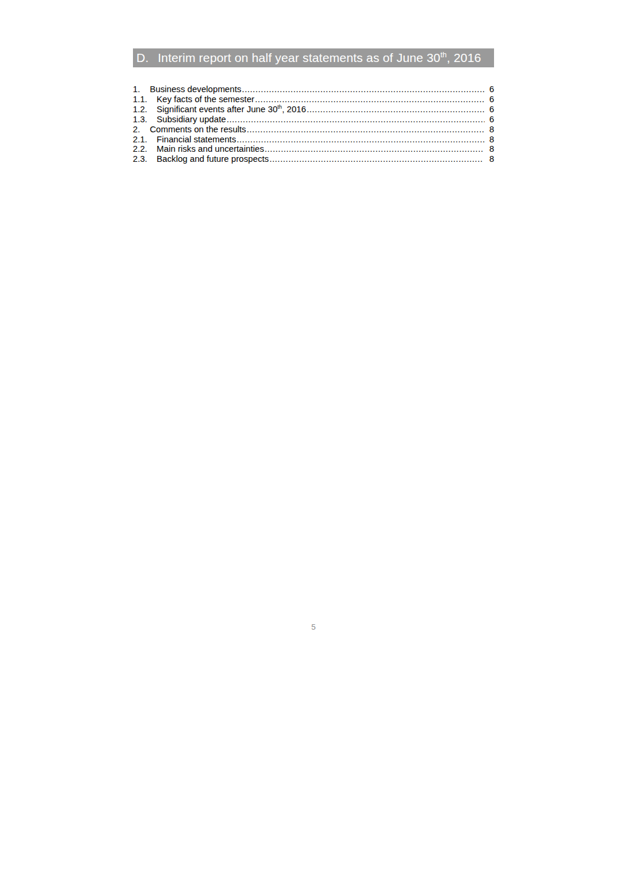D. Interim report on half year statements as of June 30th, 2016
1. Business developments .................................................................................................................. 6
1.1. Key facts of the semester ......................................................................................................... 6
1.2. Significant events after June 30th, 2016 ................................................................................. 6
1.3. Subsidiary update ..................................................................................................... 6
2. Comments on the results .............................................................................................................. 8
2.1. Financial statements ................................................................................................. 8
2.2. Main risks and uncertainties ................................................................................. 8
2.3. Backlog and future prospects ............................................................................... 8
5